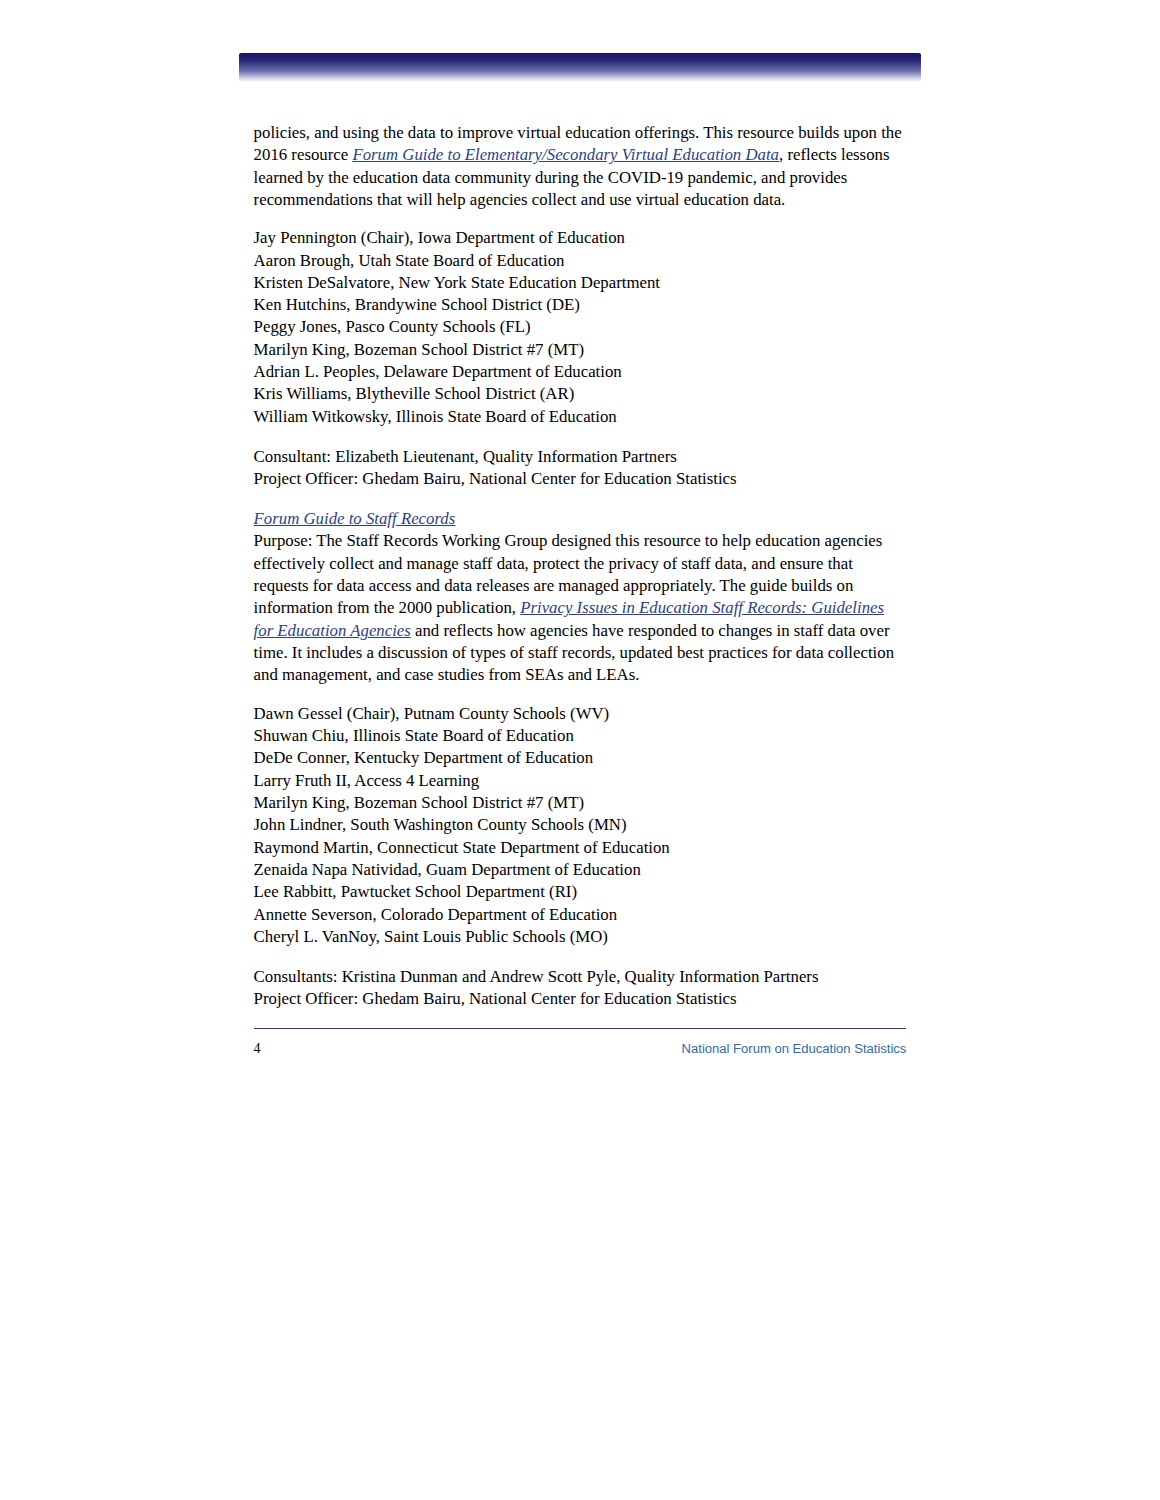policies, and using the data to improve virtual education offerings. This resource builds upon the 2016 resource Forum Guide to Elementary/Secondary Virtual Education Data, reflects lessons learned by the education data community during the COVID-19 pandemic, and provides recommendations that will help agencies collect and use virtual education data.
Jay Pennington (Chair), Iowa Department of Education
Aaron Brough, Utah State Board of Education
Kristen DeSalvatore, New York State Education Department
Ken Hutchins, Brandywine School District (DE)
Peggy Jones, Pasco County Schools (FL)
Marilyn King, Bozeman School District #7 (MT)
Adrian L. Peoples, Delaware Department of Education
Kris Williams, Blytheville School District (AR)
William Witkowsky, Illinois State Board of Education
Consultant: Elizabeth Lieutenant, Quality Information Partners
Project Officer: Ghedam Bairu, National Center for Education Statistics
Forum Guide to Staff Records
Purpose: The Staff Records Working Group designed this resource to help education agencies effectively collect and manage staff data, protect the privacy of staff data, and ensure that requests for data access and data releases are managed appropriately. The guide builds on information from the 2000 publication, Privacy Issues in Education Staff Records: Guidelines for Education Agencies and reflects how agencies have responded to changes in staff data over time. It includes a discussion of types of staff records, updated best practices for data collection and management, and case studies from SEAs and LEAs.
Dawn Gessel (Chair), Putnam County Schools (WV)
Shuwan Chiu, Illinois State Board of Education
DeDe Conner, Kentucky Department of Education
Larry Fruth II, Access 4 Learning
Marilyn King, Bozeman School District #7 (MT)
John Lindner, South Washington County Schools (MN)
Raymond Martin, Connecticut State Department of Education
Zenaida Napa Natividad, Guam Department of Education
Lee Rabbitt, Pawtucket School Department (RI)
Annette Severson, Colorado Department of Education
Cheryl L. VanNoy, Saint Louis Public Schools (MO)
Consultants: Kristina Dunman and Andrew Scott Pyle, Quality Information Partners
Project Officer: Ghedam Bairu, National Center for Education Statistics
4
National Forum on Education Statistics